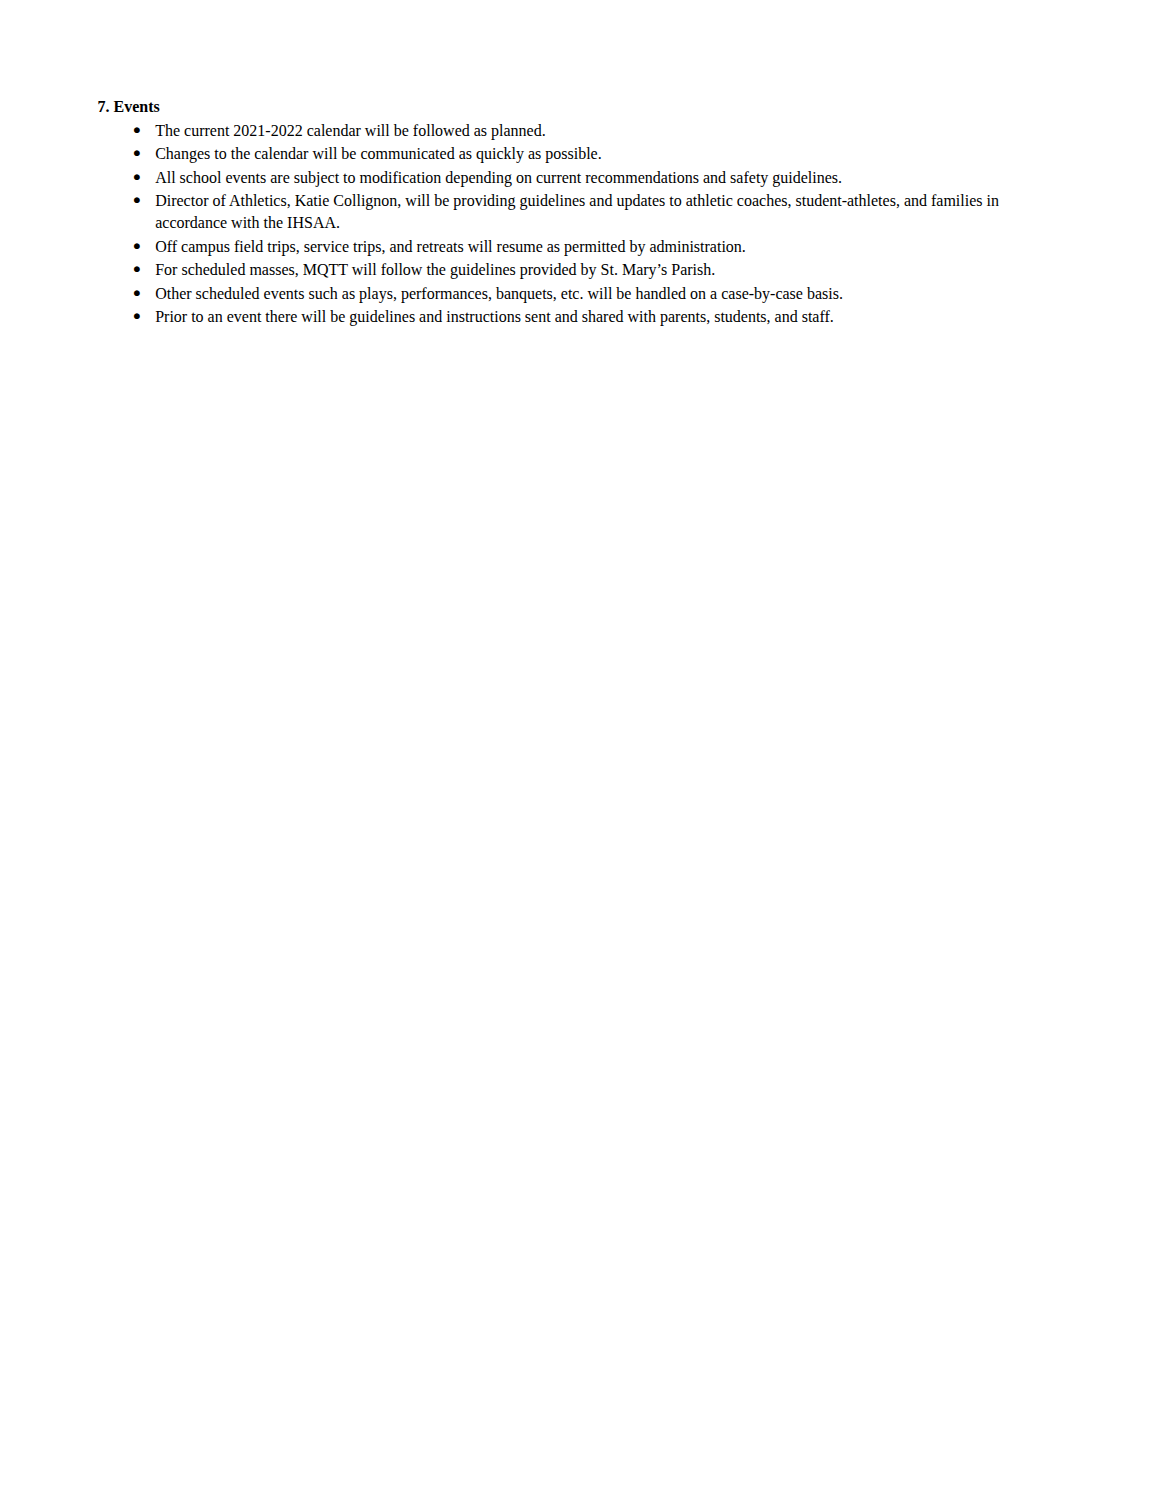Events
The current 2021-2022 calendar will be followed as planned.
Changes to the calendar will be communicated as quickly as possible.
All school events are subject to modification depending on current recommendations and safety guidelines.
Director of Athletics, Katie Collignon, will be providing guidelines and updates to athletic coaches, student-athletes, and families in accordance with the IHSAA.
Off campus field trips, service trips, and retreats will resume as permitted by administration.
For scheduled masses, MQTT will follow the guidelines provided by St. Mary’s Parish.
Other scheduled events such as plays, performances, banquets, etc. will be handled on a case-by-case basis.
Prior to an event there will be guidelines and instructions sent and shared with parents, students, and staff.